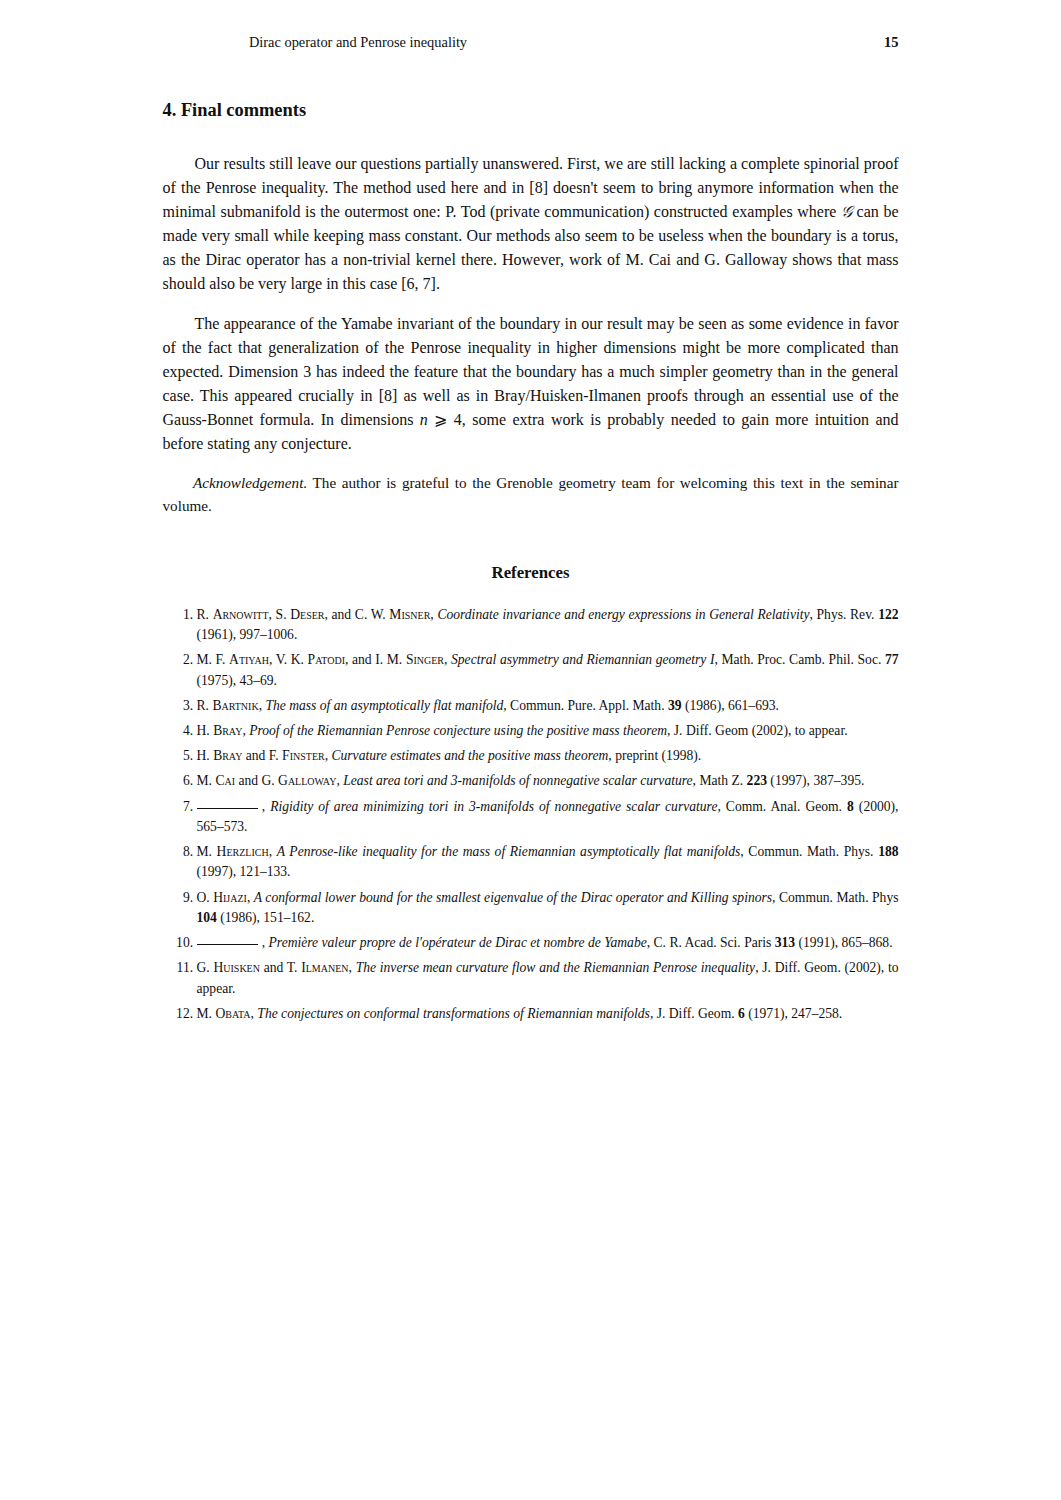Dirac operator and Penrose inequality 15
4. Final comments
Our results still leave our questions partially unanswered. First, we are still lacking a complete spinorial proof of the Penrose inequality. The method used here and in [8] doesn't seem to bring anymore information when the minimal submanifold is the outermost one: P. Tod (private communication) constructed examples where 𝒢 can be made very small while keeping mass constant. Our methods also seem to be useless when the boundary is a torus, as the Dirac operator has a non-trivial kernel there. However, work of M. Cai and G. Galloway shows that mass should also be very large in this case [6, 7].
The appearance of the Yamabe invariant of the boundary in our result may be seen as some evidence in favor of the fact that generalization of the Penrose inequality in higher dimensions might be more complicated than expected. Dimension 3 has indeed the feature that the boundary has a much simpler geometry than in the general case. This appeared crucially in [8] as well as in Bray/Huisken-Ilmanen proofs through an essential use of the Gauss-Bonnet formula. In dimensions n ⩾ 4, some extra work is probably needed to gain more intuition and before stating any conjecture.
Acknowledgement. The author is grateful to the Grenoble geometry team for welcoming this text in the seminar volume.
References
R. Arnowitt, S. Deser, and C. W. Misner, Coordinate invariance and energy expressions in General Relativity, Phys. Rev. 122 (1961), 997–1006.
M. F. Atiyah, V. K. Patodi, and I. M. Singer, Spectral asymmetry and Riemannian geometry I, Math. Proc. Camb. Phil. Soc. 77 (1975), 43–69.
R. Bartnik, The mass of an asymptotically flat manifold, Commun. Pure. Appl. Math. 39 (1986), 661–693.
H. Bray, Proof of the Riemannian Penrose conjecture using the positive mass theorem, J. Diff. Geom (2002), to appear.
H. Bray and F. Finster, Curvature estimates and the positive mass theorem, preprint (1998).
M. Cai and G. Galloway, Least area tori and 3-manifolds of nonnegative scalar curvature, Math Z. 223 (1997), 387–395.
, Rigidity of area minimizing tori in 3-manifolds of nonnegative scalar curvature, Comm. Anal. Geom. 8 (2000), 565–573.
M. Herzlich, A Penrose-like inequality for the mass of Riemannian asymptotically flat manifolds, Commun. Math. Phys. 188 (1997), 121–133.
O. Hijazi, A conformal lower bound for the smallest eigenvalue of the Dirac operator and Killing spinors, Commun. Math. Phys 104 (1986), 151–162.
, Première valeur propre de l'opérateur de Dirac et nombre de Yamabe, C. R. Acad. Sci. Paris 313 (1991), 865–868.
G. Huisken and T. Ilmanen, The inverse mean curvature flow and the Riemannian Penrose inequality, J. Diff. Geom. (2002), to appear.
M. Obata, The conjectures on conformal transformations of Riemannian manifolds, J. Diff. Geom. 6 (1971), 247–258.